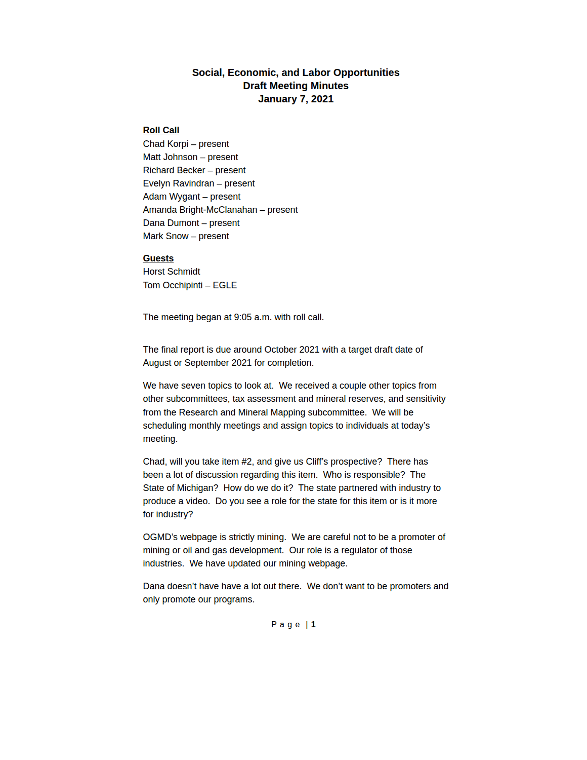Social, Economic, and Labor Opportunities Draft Meeting Minutes January 7, 2021
Roll Call
Chad Korpi – present
Matt Johnson – present
Richard Becker – present
Evelyn Ravindran – present
Adam Wygant – present
Amanda Bright-McClanahan – present
Dana Dumont – present
Mark Snow – present
Guests
Horst Schmidt
Tom Occhipinti – EGLE
The meeting began at 9:05 a.m. with roll call.
The final report is due around October 2021 with a target draft date of August or September 2021 for completion.
We have seven topics to look at. We received a couple other topics from other subcommittees, tax assessment and mineral reserves, and sensitivity from the Research and Mineral Mapping subcommittee. We will be scheduling monthly meetings and assign topics to individuals at today’s meeting.
Chad, will you take item #2, and give us Cliff’s prospective? There has been a lot of discussion regarding this item. Who is responsible? The State of Michigan? How do we do it? The state partnered with industry to produce a video. Do you see a role for the state for this item or is it more for industry?
OGMD’s webpage is strictly mining. We are careful not to be a promoter of mining or oil and gas development. Our role is a regulator of those industries. We have updated our mining webpage.
Dana doesn’t have have a lot out there. We don’t want to be promoters and only promote our programs.
P a g e | 1